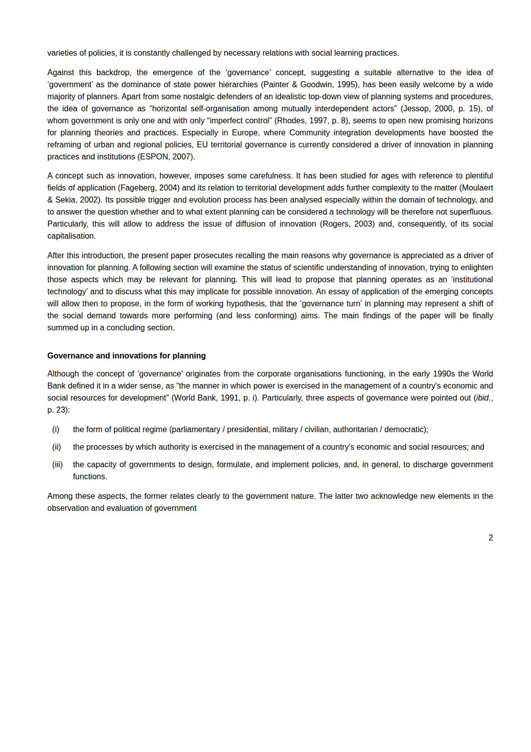varieties of policies, it is constantly challenged by necessary relations with social learning practices.
Against this backdrop, the emergence of the ‘governance’ concept, suggesting a suitable alternative to the idea of ‘government’ as the dominance of state power hierarchies (Painter & Goodwin, 1995), has been easily welcome by a wide majority of planners. Apart from some nostalgic defenders of an idealistic top-down view of planning systems and procedures, the idea of governance as “horizontal self-organisation among mutually interdependent actors” (Jessop, 2000, p. 15), of whom government is only one and with only “imperfect control” (Rhodes, 1997, p. 8), seems to open new promising horizons for planning theories and practices. Especially in Europe, where Community integration developments have boosted the reframing of urban and regional policies, EU territorial governance is currently considered a driver of innovation in planning practices and institutions (ESPON, 2007).
A concept such as innovation, however, imposes some carefulness. It has been studied for ages with reference to plentiful fields of application (Fageberg, 2004) and its relation to territorial development adds further complexity to the matter (Moulaert & Sekia, 2002). Its possible trigger and evolution process has been analysed especially within the domain of technology, and to answer the question whether and to what extent planning can be considered a technology will be therefore not superfluous. Particularly, this will allow to address the issue of diffusion of innovation (Rogers, 2003) and, consequently, of its social capitalisation.
After this introduction, the present paper prosecutes recalling the main reasons why governance is appreciated as a driver of innovation for planning. A following section will examine the status of scientific understanding of innovation, trying to enlighten those aspects which may be relevant for planning. This will lead to propose that planning operates as an ‘institutional technology’ and to discuss what this may implicate for possible innovation. An essay of application of the emerging concepts will allow then to propose, in the form of working hypothesis, that the ‘governance turn’ in planning may represent a shift of the social demand towards more performing (and less conforming) aims. The main findings of the paper will be finally summed up in a concluding section.
Governance and innovations for planning
Although the concept of ‘governance’ originates from the corporate organisations functioning, in the early 1990s the World Bank defined it in a wider sense, as “the manner in which power is exercised in the management of a country's economic and social resources for development” (World Bank, 1991, p. i). Particularly, three aspects of governance were pointed out (ibid., p. 23):
(i) the form of political regime (parliamentary / presidential, military / civilian, authoritarian / democratic);
(ii) the processes by which authority is exercised in the management of a country's economic and social resources; and
(iii) the capacity of governments to design, formulate, and implement policies, and, in general, to discharge government functions.
Among these aspects, the former relates clearly to the government nature. The latter two acknowledge new elements in the observation and evaluation of government
2